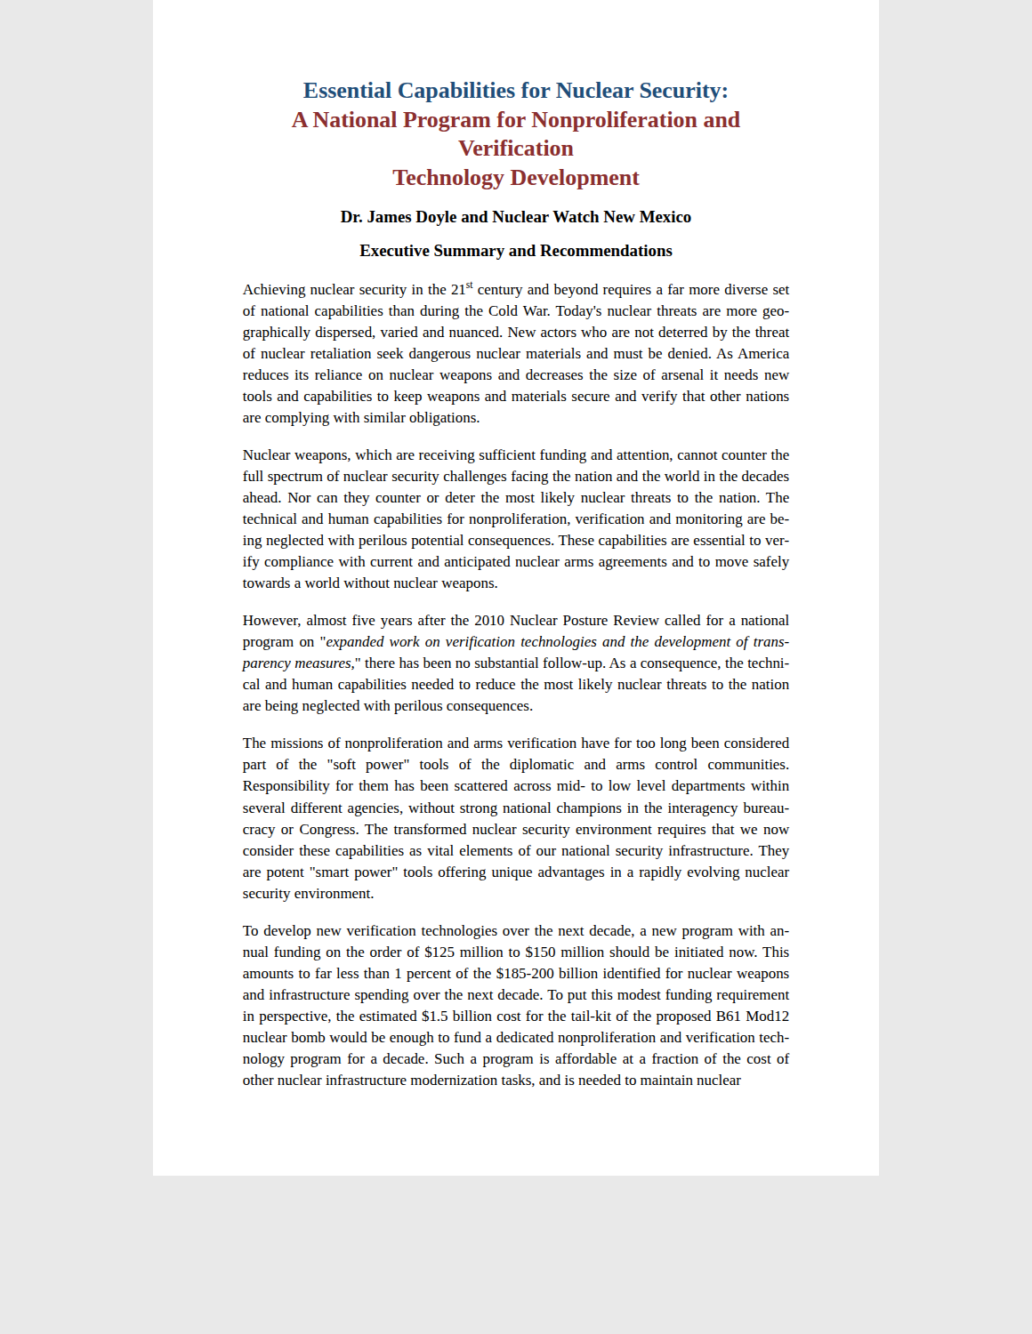Essential Capabilities for Nuclear Security: A National Program for Nonproliferation and Verification Technology Development
Dr. James Doyle and Nuclear Watch New Mexico
Executive Summary and Recommendations
Achieving nuclear security in the 21st century and beyond requires a far more diverse set of national capabilities than during the Cold War. Today's nuclear threats are more geographically dispersed, varied and nuanced. New actors who are not deterred by the threat of nuclear retaliation seek dangerous nuclear materials and must be denied. As America reduces its reliance on nuclear weapons and decreases the size of arsenal it needs new tools and capabilities to keep weapons and materials secure and verify that other nations are complying with similar obligations.
Nuclear weapons, which are receiving sufficient funding and attention, cannot counter the full spectrum of nuclear security challenges facing the nation and the world in the decades ahead. Nor can they counter or deter the most likely nuclear threats to the nation. The technical and human capabilities for nonproliferation, verification and monitoring are being neglected with perilous potential consequences. These capabilities are essential to verify compliance with current and anticipated nuclear arms agreements and to move safely towards a world without nuclear weapons.
However, almost five years after the 2010 Nuclear Posture Review called for a national program on "expanded work on verification technologies and the development of transparency measures," there has been no substantial follow-up. As a consequence, the technical and human capabilities needed to reduce the most likely nuclear threats to the nation are being neglected with perilous consequences.
The missions of nonproliferation and arms verification have for too long been considered part of the "soft power" tools of the diplomatic and arms control communities. Responsibility for them has been scattered across mid- to low level departments within several different agencies, without strong national champions in the interagency bureaucracy or Congress. The transformed nuclear security environment requires that we now consider these capabilities as vital elements of our national security infrastructure. They are potent "smart power" tools offering unique advantages in a rapidly evolving nuclear security environment.
To develop new verification technologies over the next decade, a new program with annual funding on the order of $125 million to $150 million should be initiated now. This amounts to far less than 1 percent of the $185-200 billion identified for nuclear weapons and infrastructure spending over the next decade. To put this modest funding requirement in perspective, the estimated $1.5 billion cost for the tail-kit of the proposed B61 Mod12 nuclear bomb would be enough to fund a dedicated nonproliferation and verification technology program for a decade. Such a program is affordable at a fraction of the cost of other nuclear infrastructure modernization tasks, and is needed to maintain nuclear